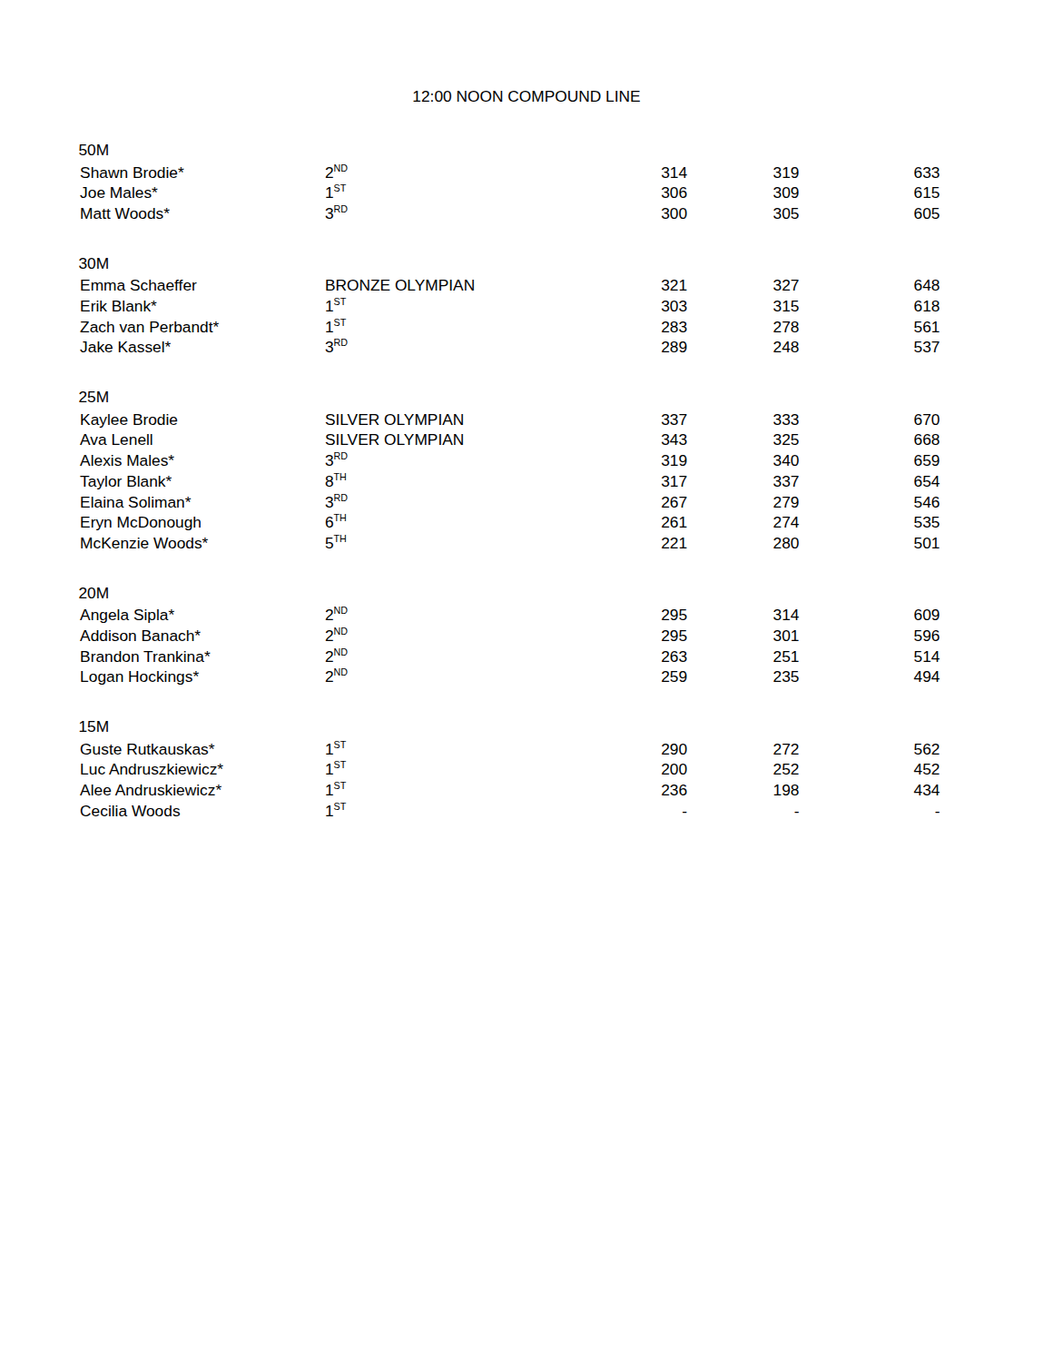12:00 NOON COMPOUND LINE
50M
| Shawn Brodie* | 2 ND | 314 | 319 | 633 |
| Joe Males* | 1 ST | 306 | 309 | 615 |
| Matt Woods* | 3 RD | 300 | 305 | 605 |
30M
| Emma Schaeffer | BRONZE OLYMPIAN | 321 | 327 | 648 |
| Erik Blank* | 1 ST | 303 | 315 | 618 |
| Zach van Perbandt* | 1 ST | 283 | 278 | 561 |
| Jake Kassel* | 3 RD | 289 | 248 | 537 |
25M
| Kaylee Brodie | SILVER OLYMPIAN | 337 | 333 | 670 |
| Ava Lenell | SILVER OLYMPIAN | 343 | 325 | 668 |
| Alexis Males* | 3 RD | 319 | 340 | 659 |
| Taylor Blank* | 8 TH | 317 | 337 | 654 |
| Elaina Soliman* | 3 RD | 267 | 279 | 546 |
| Eryn McDonough | 6 TH | 261 | 274 | 535 |
| McKenzie Woods* | 5 TH | 221 | 280 | 501 |
20M
| Angela Sipla* | 2 ND | 295 | 314 | 609 |
| Addison Banach* | 2 ND | 295 | 301 | 596 |
| Brandon Trankina* | 2 ND | 263 | 251 | 514 |
| Logan Hockings* | 2 ND | 259 | 235 | 494 |
15M
| Guste Rutkauskas* | 1 ST | 290 | 272 | 562 |
| Luc Andruszkiewicz* | 1 ST | 200 | 252 | 452 |
| Alee Andruskiewicz* | 1 ST | 236 | 198 | 434 |
| Cecilia Woods | 1 ST | - | - | - |